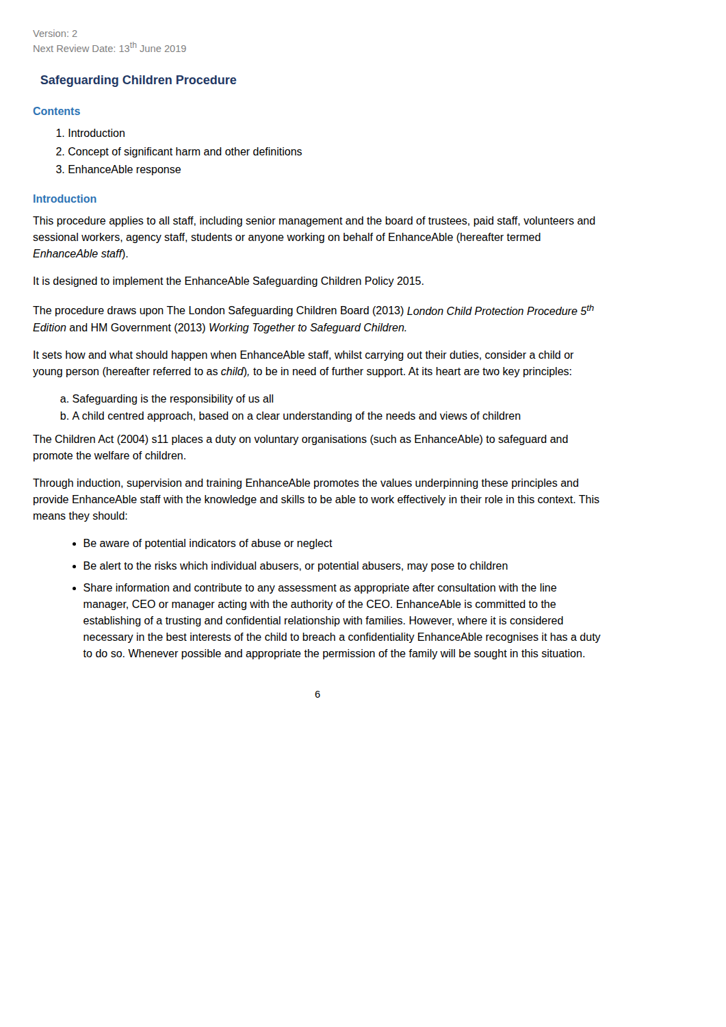Version: 2
Next Review Date: 13th June 2019
Safeguarding Children Procedure
Contents
Introduction
Concept of significant harm and other definitions
EnhanceAble response
Introduction
This procedure applies to all staff, including senior management and the board of trustees, paid staff, volunteers and sessional workers, agency staff, students or anyone working on behalf of EnhanceAble (hereafter termed EnhanceAble staff).
It is designed to implement the EnhanceAble Safeguarding Children Policy 2015.
The procedure draws upon The London Safeguarding Children Board (2013) London Child Protection Procedure 5th Edition and HM Government (2013) Working Together to Safeguard Children.
It sets how and what should happen when EnhanceAble staff, whilst carrying out their duties, consider a child or young person (hereafter referred to as child), to be in need of further support. At its heart are two key principles:
Safeguarding is the responsibility of us all
A child centred approach, based on a clear understanding of the needs and views of children
The Children Act (2004) s11 places a duty on voluntary organisations (such as EnhanceAble) to safeguard and promote the welfare of children.
Through induction, supervision and training EnhanceAble promotes the values underpinning these principles and provide EnhanceAble staff with the knowledge and skills to be able to work effectively in their role in this context. This means they should:
Be aware of potential indicators of abuse or neglect
Be alert to the risks which individual abusers, or potential abusers, may pose to children
Share information and contribute to any assessment as appropriate after consultation with the line manager, CEO or manager acting with the authority of the CEO. EnhanceAble is committed to the establishing of a trusting and confidential relationship with families. However, where it is considered necessary in the best interests of the child to breach a confidentiality EnhanceAble recognises it has a duty to do so. Whenever possible and appropriate the permission of the family will be sought in this situation.
6